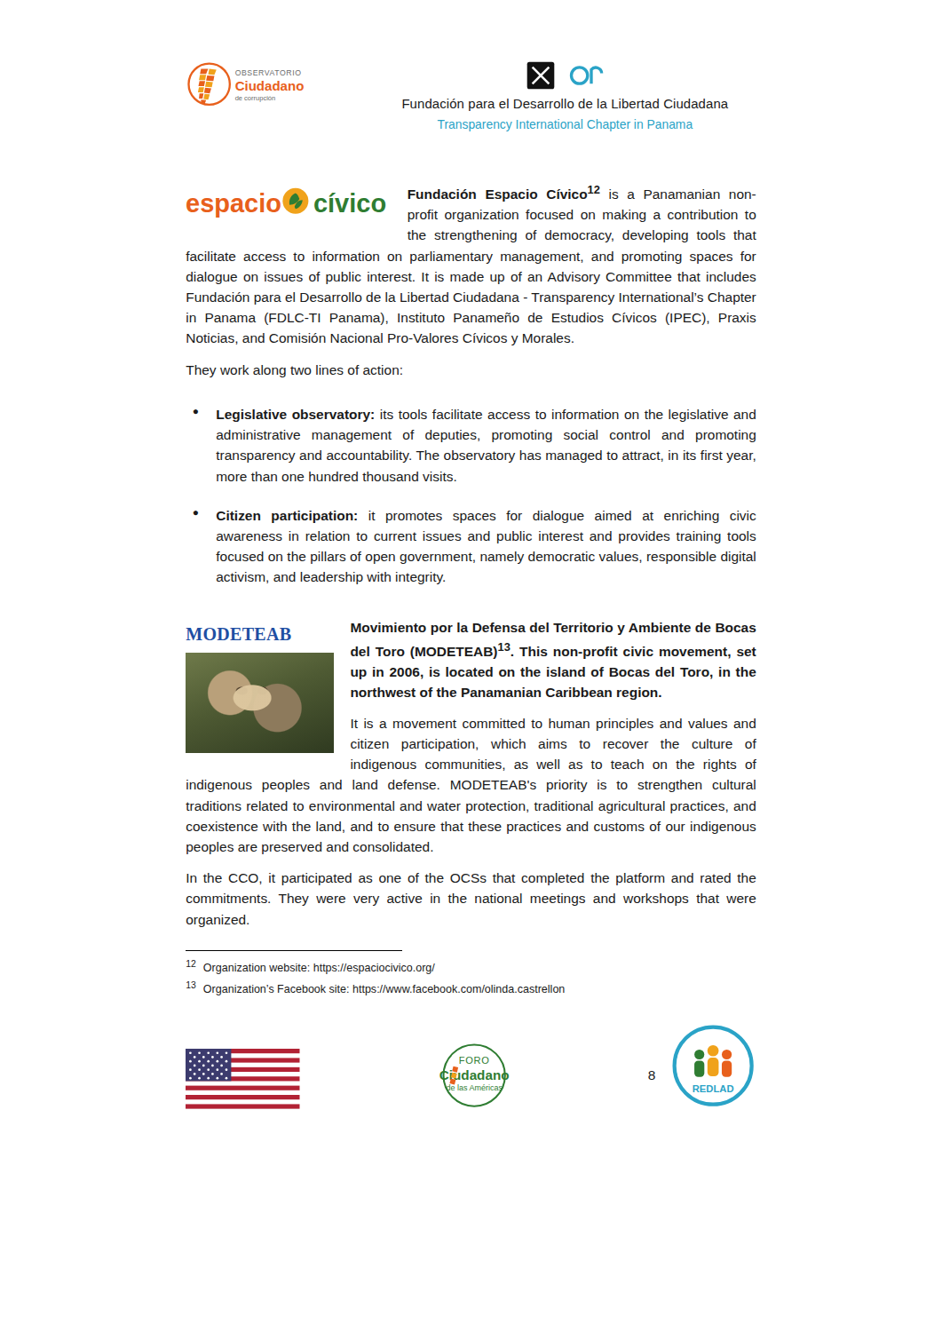OBSERVATORIO Ciudadano de corrupción
Fundación para el Desarrollo de la Libertad Ciudadana
Transparency International Chapter in Panama
espacio cívico
Fundación Espacio Cívico12 is a Panamanian non-profit organization focused on making a contribution to the strengthening of democracy, developing tools that facilitate access to information on parliamentary management, and promoting spaces for dialogue on issues of public interest. It is made up of an Advisory Committee that includes Fundación para el Desarrollo de la Libertad Ciudadana - Transparency International’s Chapter in Panama (FDLC-TI Panama), Instituto Panameño de Estudios Cívicos (IPEC), Praxis Noticias, and Comisión Nacional Pro-Valores Cívicos y Morales.
They work along two lines of action:
Legislative observatory: its tools facilitate access to information on the legislative and administrative management of deputies, promoting social control and promoting transparency and accountability. The observatory has managed to attract, in its first year, more than one hundred thousand visits.
Citizen participation: it promotes spaces for dialogue aimed at enriching civic awareness in relation to current issues and public interest and provides training tools focused on the pillars of open government, namely democratic values, responsible digital activism, and leadership with integrity.
MODETEAB
Movimiento por la Defensa del Territorio y Ambiente de Bocas del Toro (MODETEAB)13. This non-profit civic movement, set up in 2006, is located on the island of Bocas del Toro, in the northwest of the Panamanian Caribbean region.
It is a movement committed to human principles and values and citizen participation, which aims to recover the culture of indigenous communities, as well as to teach on the rights of indigenous peoples and land defense. MODETEAB's priority is to strengthen cultural traditions related to environmental and water protection, traditional agricultural practices, and coexistence with the land, and to ensure that these practices and customs of our indigenous peoples are preserved and consolidated.
In the CCO, it participated as one of the OCSs that completed the platform and rated the commitments. They were very active in the national meetings and workshops that were organized.
12 Organization website: https://espaciocivico.org/
13 Organization’s Facebook site: https://www.facebook.com/olinda.castrellon
FORO Ciudadano de las Américas
8
REDLAD